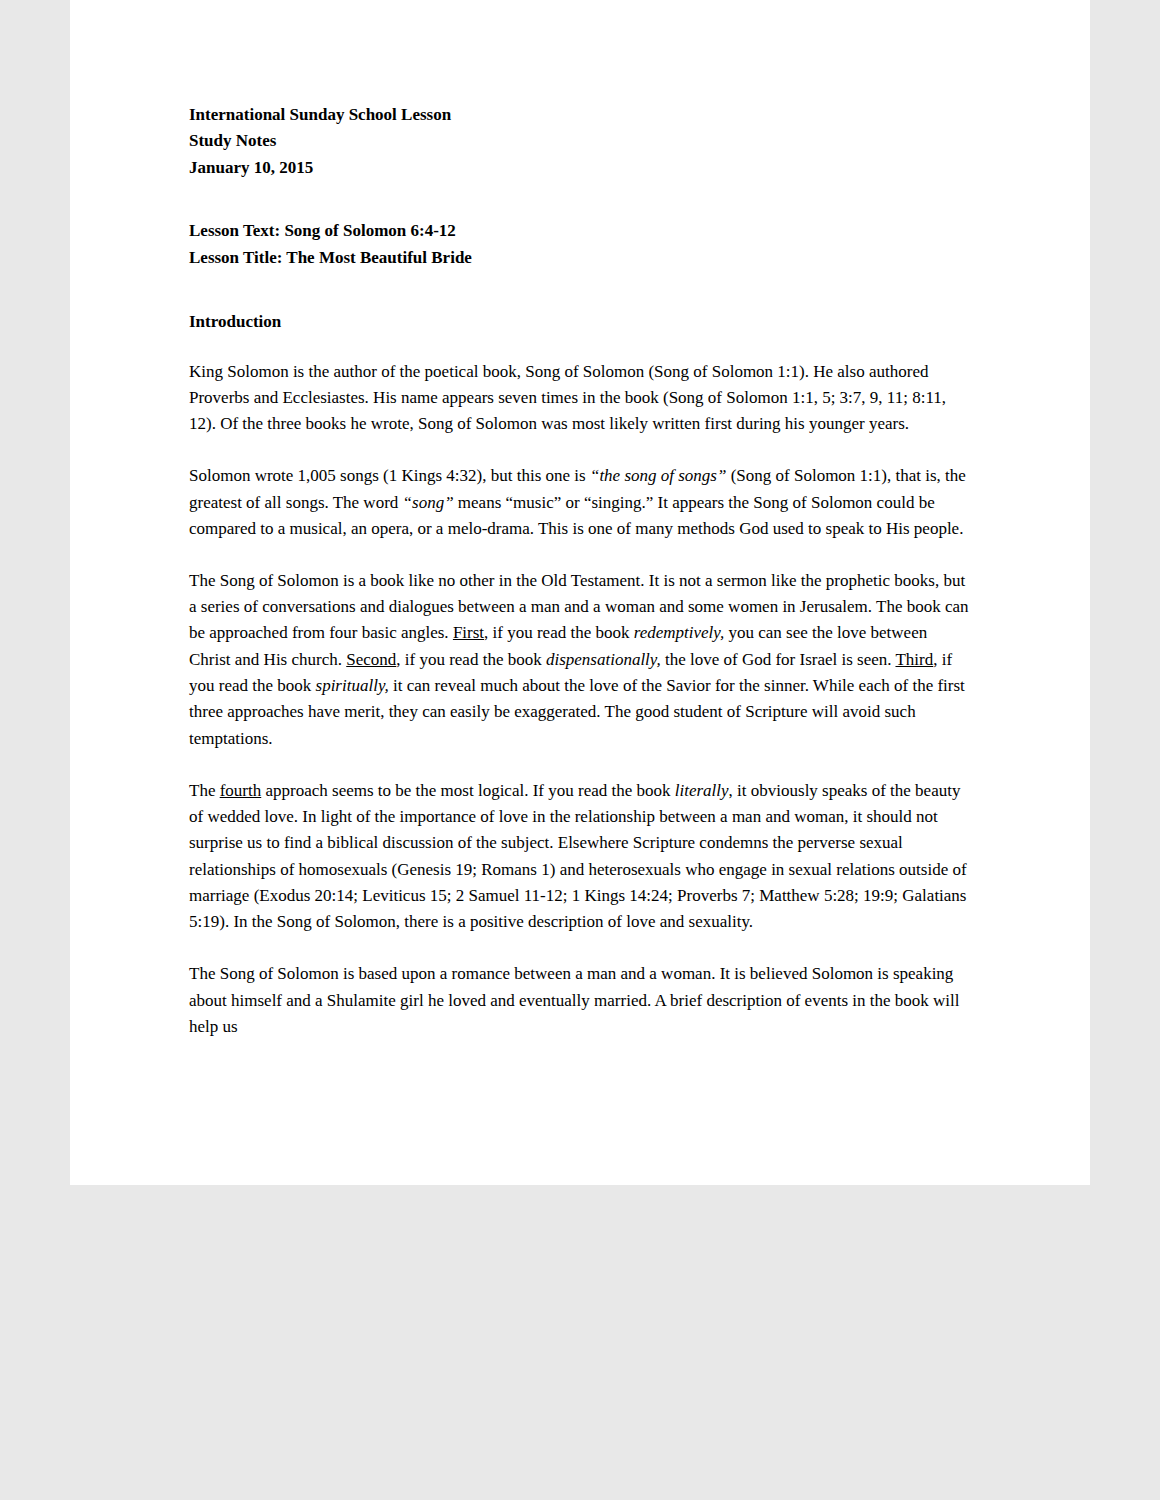International Sunday School Lesson
Study Notes
January 10, 2015
Lesson Text: Song of Solomon 6:4-12
Lesson Title: The Most Beautiful Bride
Introduction
King Solomon is the author of the poetical book, Song of Solomon (Song of Solomon 1:1). He also authored Proverbs and Ecclesiastes. His name appears seven times in the book (Song of Solomon 1:1, 5; 3:7, 9, 11; 8:11, 12). Of the three books he wrote, Song of Solomon was most likely written first during his younger years.
Solomon wrote 1,005 songs (1 Kings 4:32), but this one is “the song of songs” (Song of Solomon 1:1), that is, the greatest of all songs. The word “song” means “music” or “singing.” It appears the Song of Solomon could be compared to a musical, an opera, or a melo-drama. This is one of many methods God used to speak to His people.
The Song of Solomon is a book like no other in the Old Testament. It is not a sermon like the prophetic books, but a series of conversations and dialogues between a man and a woman and some women in Jerusalem. The book can be approached from four basic angles. First, if you read the book redemptively, you can see the love between Christ and His church. Second, if you read the book dispensationally, the love of God for Israel is seen. Third, if you read the book spiritually, it can reveal much about the love of the Savior for the sinner. While each of the first three approaches have merit, they can easily be exaggerated. The good student of Scripture will avoid such temptations.
The fourth approach seems to be the most logical. If you read the book literally, it obviously speaks of the beauty of wedded love. In light of the importance of love in the relationship between a man and woman, it should not surprise us to find a biblical discussion of the subject. Elsewhere Scripture condemns the perverse sexual relationships of homosexuals (Genesis 19; Romans 1) and heterosexuals who engage in sexual relations outside of marriage (Exodus 20:14; Leviticus 15; 2 Samuel 11-12; 1 Kings 14:24; Proverbs 7; Matthew 5:28; 19:9; Galatians 5:19). In the Song of Solomon, there is a positive description of love and sexuality.
The Song of Solomon is based upon a romance between a man and a woman. It is believed Solomon is speaking about himself and a Shulamite girl he loved and eventually married. A brief description of events in the book will help us